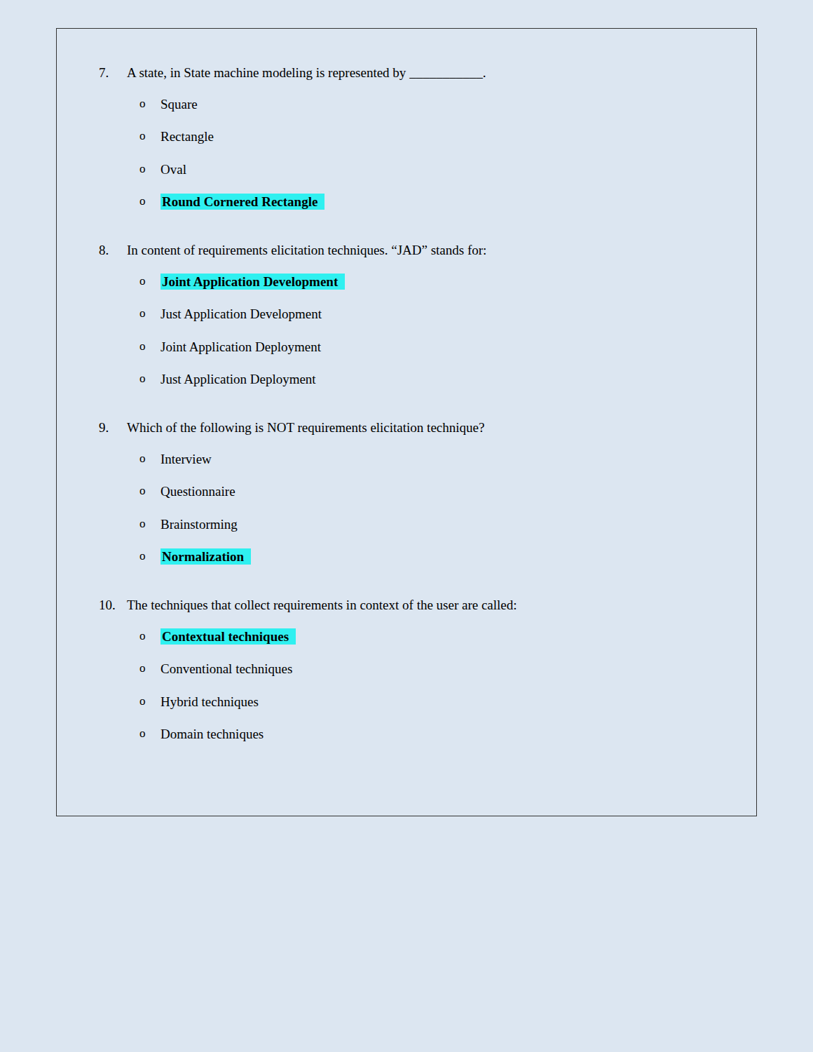A state, in State machine modeling is represented by ___________.
Square
Rectangle
Oval
Round Cornered Rectangle
In content of requirements elicitation techniques. “JAD” stands for:
Joint Application Development
Just Application Development
Joint Application Deployment
Just Application Deployment
Which of the following is NOT requirements elicitation technique?
Interview
Questionnaire
Brainstorming
Normalization
The techniques that collect requirements in context of the user are called:
Contextual techniques
Conventional techniques
Hybrid techniques
Domain techniques